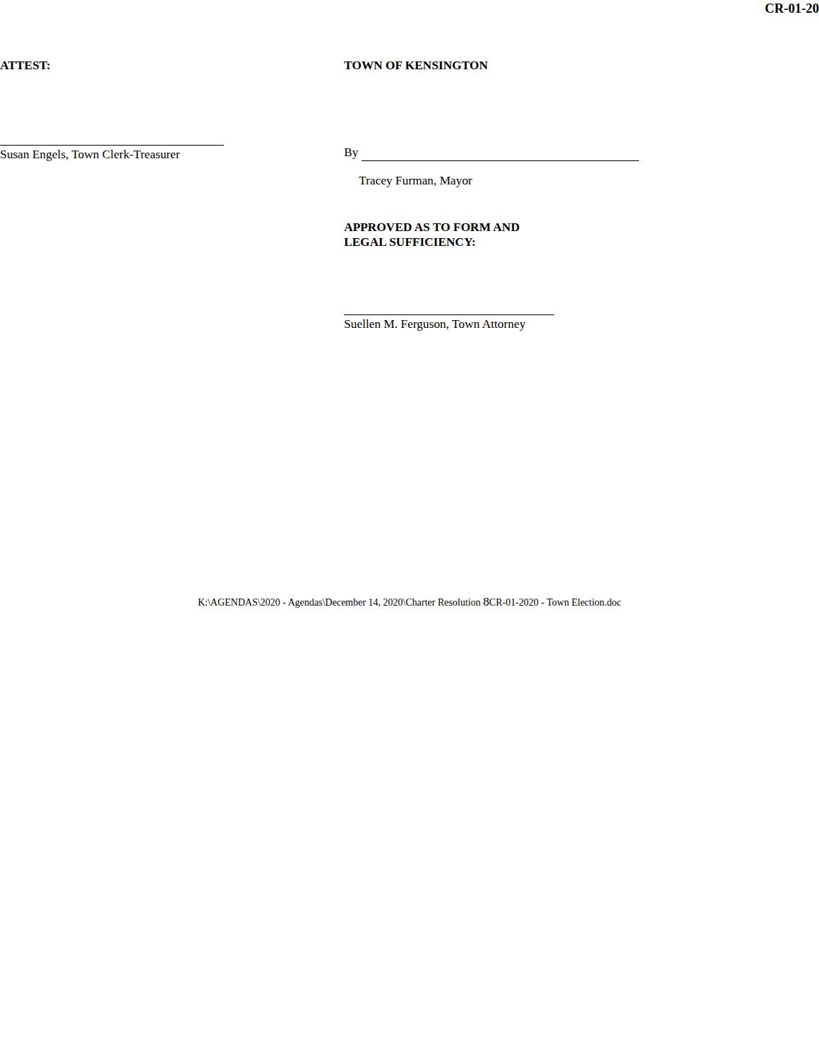CR-01-20
| ATTEST: Susan Engels, Town Clerk-Treasurer | TOWN OF KENSINGTON By Tracey Furman, Mayor APPROVED AS TO FORM AND LEGAL SUFFICIENCY: Suellen M. Ferguson, Town Attorney |
K:\AGENDAS\2020 - Agendas\December 14, 2020\Charter Resolution 8 CR-01-2020 - Town Election.doc